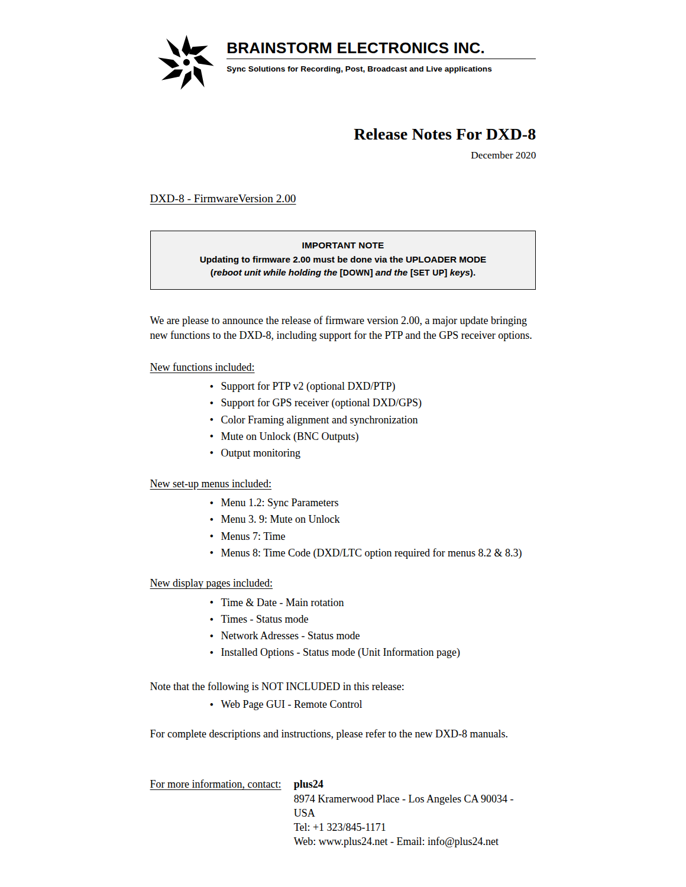BRAINSTORM ELECTRONICS INC.
Sync Solutions for Recording, Post, Broadcast and Live applications
Release Notes For DXD-8
December 2020
DXD-8 - FirmwareVersion 2.00
IMPORTANT NOTE
Updating to firmware 2.00 must be done via the UPLOADER MODE
(reboot unit while holding the [DOWN] and the [SET UP] keys).
We are please to announce the release of firmware version 2.00, a major update bringing new functions to the DXD-8, including support for the PTP and the GPS receiver options.
New functions included:
Support for PTP v2 (optional DXD/PTP)
Support for GPS receiver (optional DXD/GPS)
Color Framing alignment and synchronization
Mute on Unlock (BNC Outputs)
Output monitoring
New set-up menus included:
Menu 1.2: Sync Parameters
Menu 3. 9: Mute on Unlock
Menus 7: Time
Menus 8: Time Code (DXD/LTC option required for menus 8.2 & 8.3)
New display pages included:
Time & Date - Main rotation
Times - Status mode
Network Adresses - Status mode
Installed Options - Status mode (Unit Information page)
Note that the following is NOT INCLUDED in this release:
Web Page GUI - Remote Control
For complete descriptions and instructions, please refer to the new DXD-8 manuals.
For more information, contact:
plus24
8974 Kramerwood Place - Los Angeles CA 90034 - USA
Tel: +1 323/845-1171
Web: www.plus24.net - Email: info@plus24.net